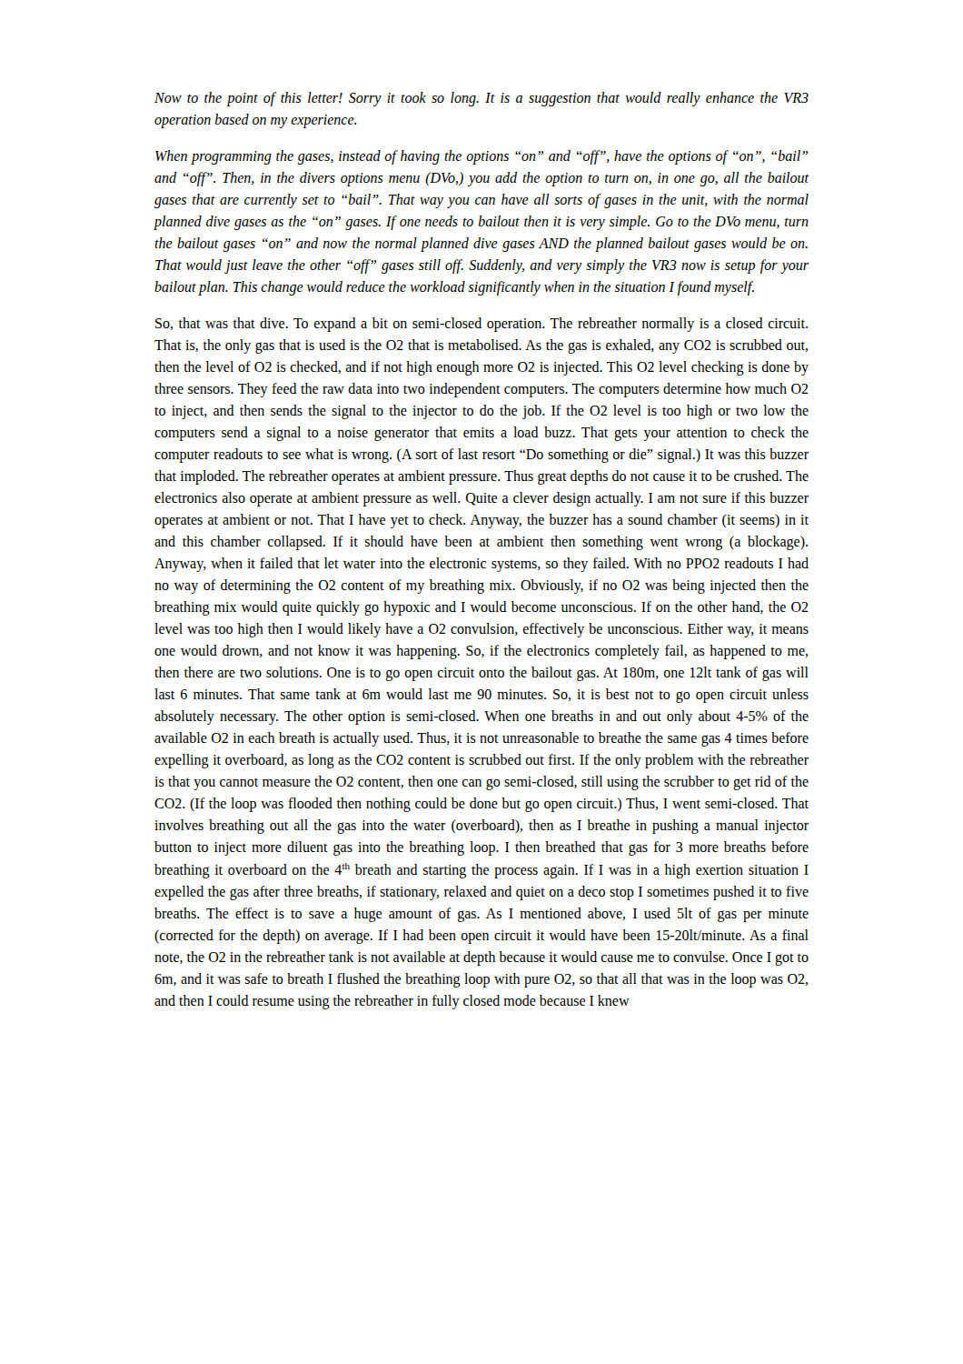Now to the point of this letter! Sorry it took so long. It is a suggestion that would really enhance the VR3 operation based on my experience.
When programming the gases, instead of having the options “on” and “off”, have the options of “on”, “bail” and “off”. Then, in the divers options menu (DVo,) you add the option to turn on, in one go, all the bailout gases that are currently set to “bail”. That way you can have all sorts of gases in the unit, with the normal planned dive gases as the “on” gases. If one needs to bailout then it is very simple. Go to the DVo menu, turn the bailout gases “on” and now the normal planned dive gases AND the planned bailout gases would be on. That would just leave the other “off” gases still off. Suddenly, and very simply the VR3 now is setup for your bailout plan. This change would reduce the workload significantly when in the situation I found myself.
So, that was that dive. To expand a bit on semi-closed operation. The rebreather normally is a closed circuit. That is, the only gas that is used is the O2 that is metabolised. As the gas is exhaled, any CO2 is scrubbed out, then the level of O2 is checked, and if not high enough more O2 is injected. This O2 level checking is done by three sensors. They feed the raw data into two independent computers. The computers determine how much O2 to inject, and then sends the signal to the injector to do the job. If the O2 level is too high or two low the computers send a signal to a noise generator that emits a load buzz. That gets your attention to check the computer readouts to see what is wrong. (A sort of last resort “Do something or die” signal.) It was this buzzer that imploded. The rebreather operates at ambient pressure. Thus great depths do not cause it to be crushed. The electronics also operate at ambient pressure as well. Quite a clever design actually. I am not sure if this buzzer operates at ambient or not. That I have yet to check. Anyway, the buzzer has a sound chamber (it seems) in it and this chamber collapsed. If it should have been at ambient then something went wrong (a blockage). Anyway, when it failed that let water into the electronic systems, so they failed. With no PPO2 readouts I had no way of determining the O2 content of my breathing mix. Obviously, if no O2 was being injected then the breathing mix would quite quickly go hypoxic and I would become unconscious. If on the other hand, the O2 level was too high then I would likely have a O2 convulsion, effectively be unconscious. Either way, it means one would drown, and not know it was happening. So, if the electronics completely fail, as happened to me, then there are two solutions. One is to go open circuit onto the bailout gas. At 180m, one 12lt tank of gas will last 6 minutes. That same tank at 6m would last me 90 minutes. So, it is best not to go open circuit unless absolutely necessary. The other option is semi-closed. When one breaths in and out only about 4-5% of the available O2 in each breath is actually used. Thus, it is not unreasonable to breathe the same gas 4 times before expelling it overboard, as long as the CO2 content is scrubbed out first. If the only problem with the rebreather is that you cannot measure the O2 content, then one can go semi-closed, still using the scrubber to get rid of the CO2. (If the loop was flooded then nothing could be done but go open circuit.) Thus, I went semi-closed. That involves breathing out all the gas into the water (overboard), then as I breathe in pushing a manual injector button to inject more diluent gas into the breathing loop. I then breathed that gas for 3 more breaths before breathing it overboard on the 4th breath and starting the process again. If I was in a high exertion situation I expelled the gas after three breaths, if stationary, relaxed and quiet on a deco stop I sometimes pushed it to five breaths. The effect is to save a huge amount of gas. As I mentioned above, I used 5lt of gas per minute (corrected for the depth) on average. If I had been open circuit it would have been 15-20lt/minute. As a final note, the O2 in the rebreather tank is not available at depth because it would cause me to convulse. Once I got to 6m, and it was safe to breath I flushed the breathing loop with pure O2, so that all that was in the loop was O2, and then I could resume using the rebreather in fully closed mode because I knew